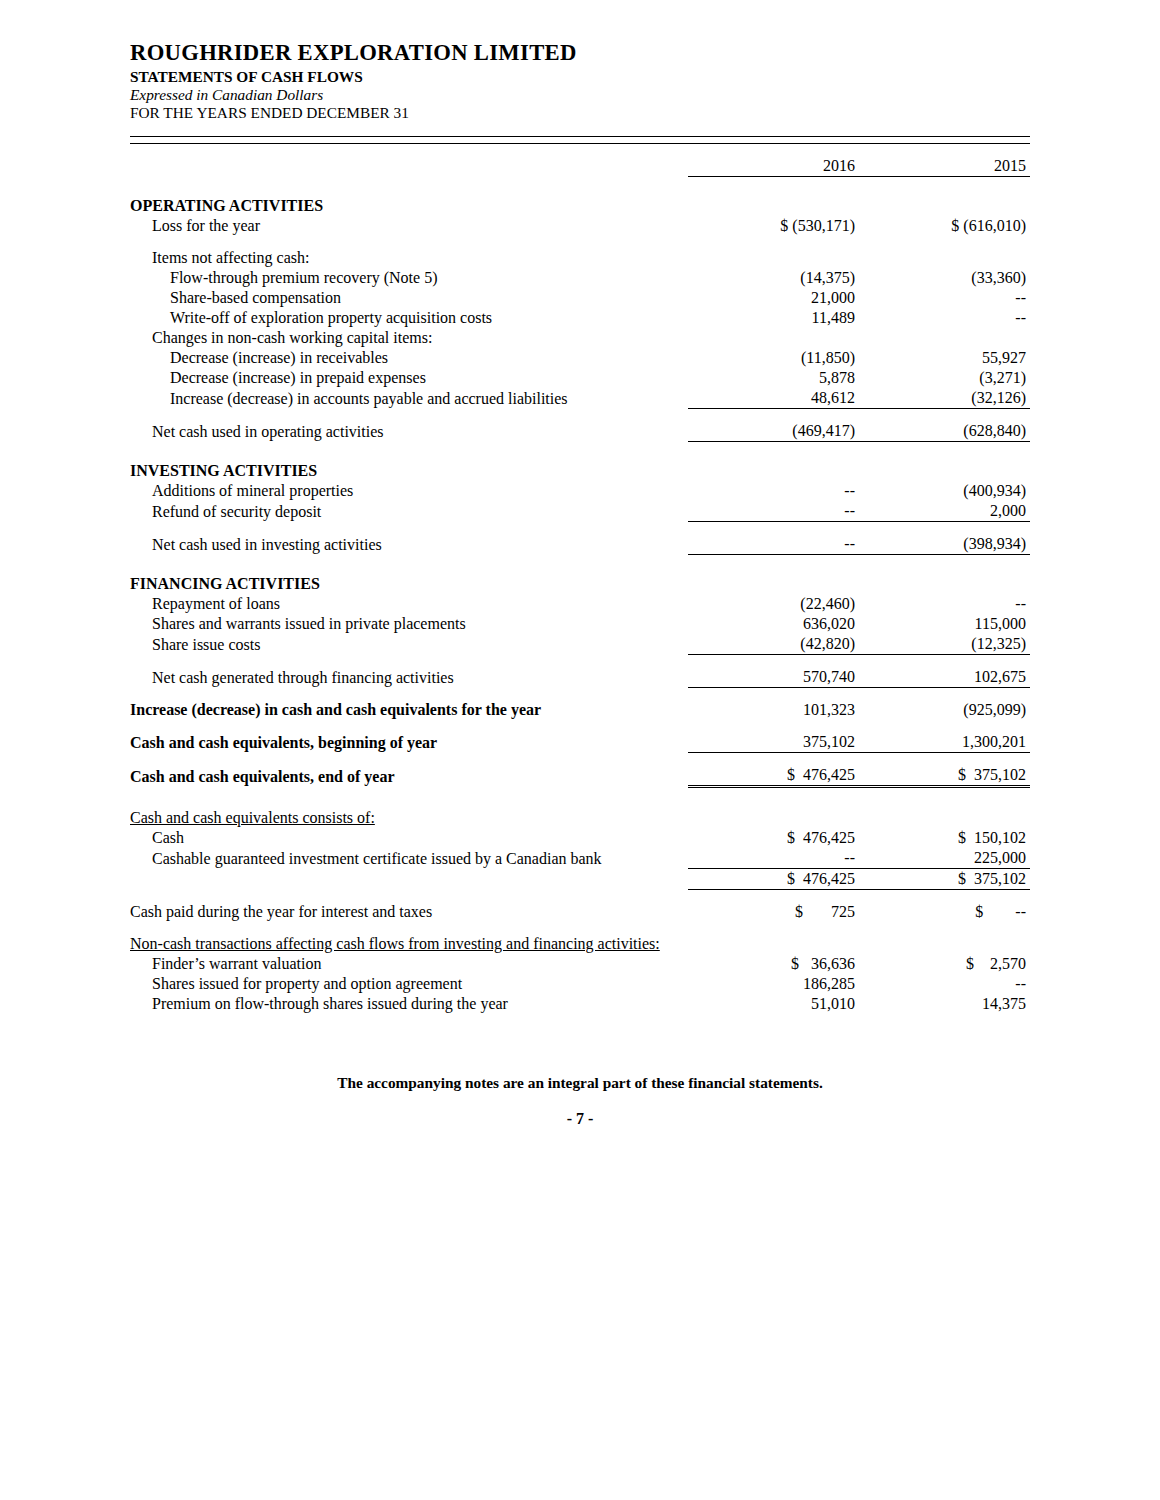ROUGHRIDER EXPLORATION LIMITED
STATEMENTS OF CASH FLOWS
Expressed in Canadian Dollars
FOR THE YEARS ENDED DECEMBER 31
| | 2016 | 2015 |
| OPERATING ACTIVITIES | | |
| Loss for the year | $ (530,171) | $ (616,010) |
| Items not affecting cash: | | |
| Flow-through premium recovery (Note 5) | (14,375) | (33,360) |
| Share-based compensation | 21,000 | -- |
| Write-off of exploration property acquisition costs | 11,489 | -- |
| Changes in non-cash working capital items: | | |
| Decrease (increase) in receivables | (11,850) | 55,927 |
| Decrease (increase) in prepaid expenses | 5,878 | (3,271) |
| Increase (decrease) in accounts payable and accrued liabilities | 48,612 | (32,126) |
| Net cash used in operating activities | (469,417) | (628,840) |
| INVESTING ACTIVITIES | | |
| Additions of mineral properties | -- | (400,934) |
| Refund of security deposit | -- | 2,000 |
| Net cash used in investing activities | -- | (398,934) |
| FINANCING ACTIVITIES | | |
| Repayment of loans | (22,460) | -- |
| Shares and warrants issued in private placements | 636,020 | 115,000 |
| Share issue costs | (42,820) | (12,325) |
| Net cash generated through financing activities | 570,740 | 102,675 |
| Increase (decrease) in cash and cash equivalents for the year | 101,323 | (925,099) |
| Cash and cash equivalents, beginning of year | 375,102 | 1,300,201 |
| Cash and cash equivalents, end of year | $ 476,425 | $ 375,102 |
| Cash and cash equivalents consists of: | | |
| Cash | $ 476,425 | $ 150,102 |
| Cashable guaranteed investment certificate issued by a Canadian bank | -- | 225,000 |
| | $ 476,425 | $ 375,102 |
| Cash paid during the year for interest and taxes | $ 725 | $ -- |
| Non-cash transactions affecting cash flows from investing and financing activities: | | |
| Finder’s warrant valuation | $ 36,636 | $ 2,570 |
| Shares issued for property and option agreement | 186,285 | -- |
| Premium on flow-through shares issued during the year | 51,010 | 14,375 |
The accompanying notes are an integral part of these financial statements.
- 7 -